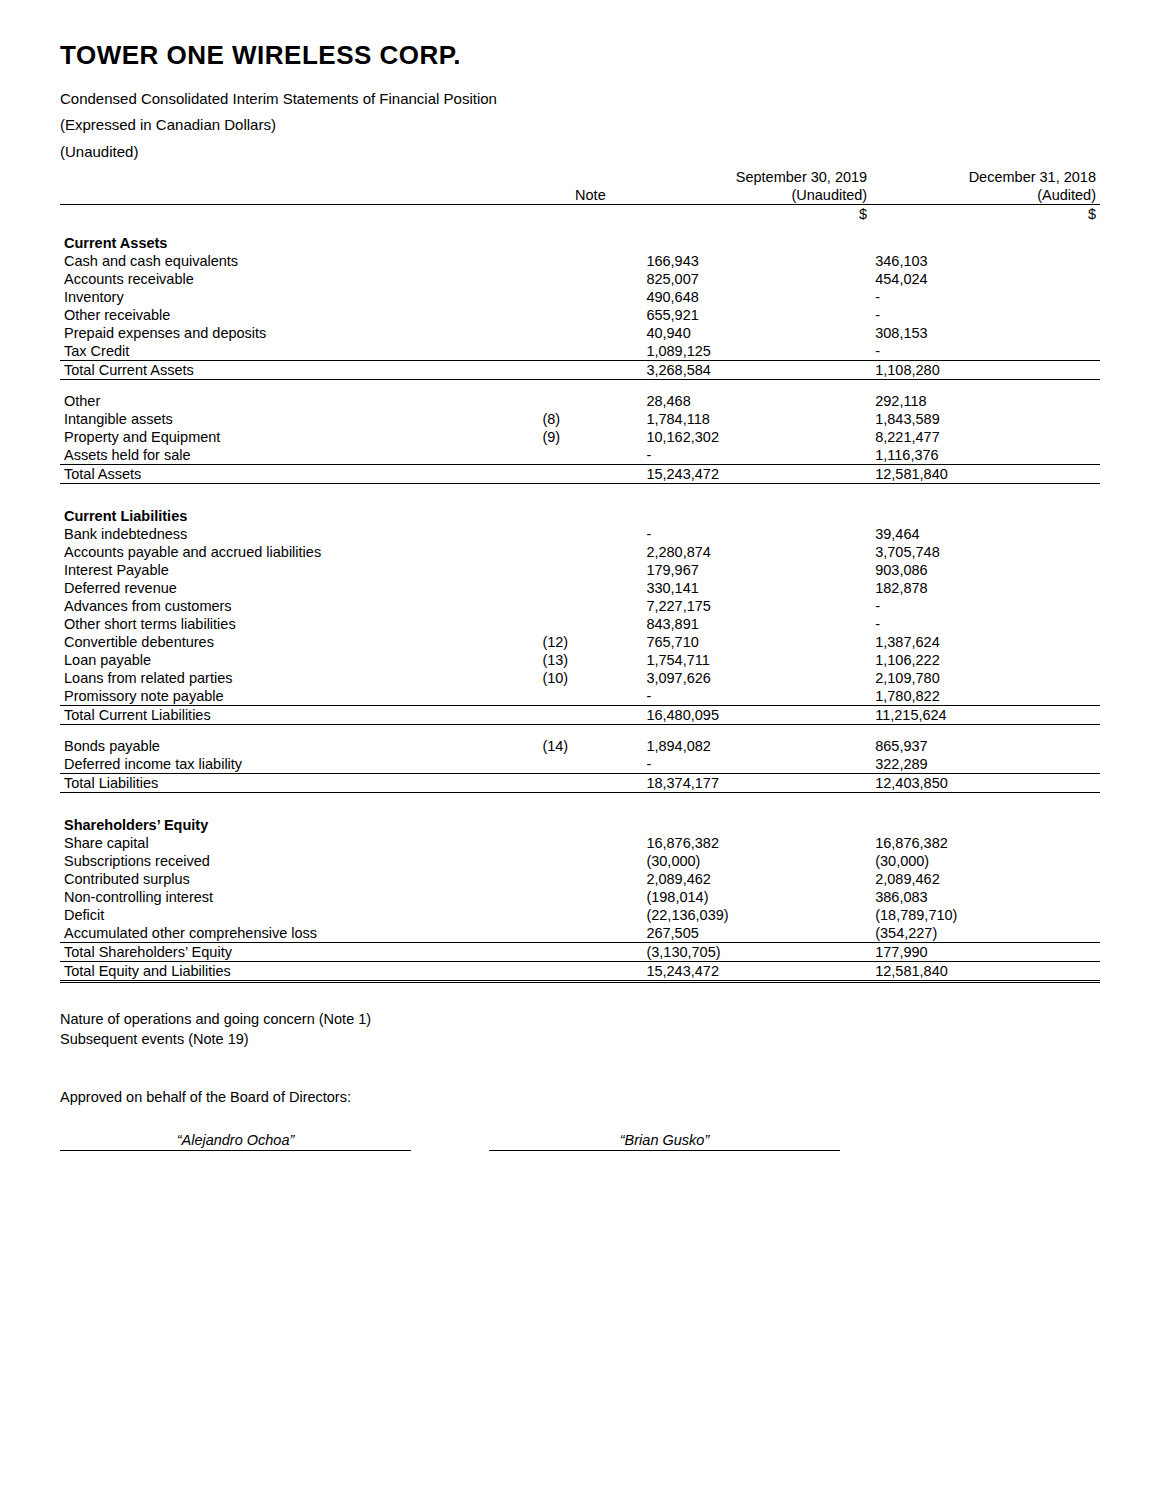TOWER ONE WIRELESS CORP.
Condensed Consolidated Interim Statements of Financial Position
(Expressed in Canadian Dollars)
(Unaudited)
| | | September 30, 2019 | December 31, 2018 |
| --- | --- | --- | --- |
| | Note | (Unaudited) | (Audited) |
| | | $ | $ |
| Current Assets | | | |
| Cash and cash equivalents | | 166,943 | 346,103 |
| Accounts receivable | | 825,007 | 454,024 |
| Inventory | | 490,648 | - |
| Other receivable | | 655,921 | - |
| Prepaid expenses and deposits | | 40,940 | 308,153 |
| Tax Credit | | 1,089,125 | - |
| Total Current Assets | | 3,268,584 | 1,108,280 |
| Other | | 28,468 | 292,118 |
| Intangible assets | (8) | 1,784,118 | 1,843,589 |
| Property and Equipment | (9) | 10,162,302 | 8,221,477 |
| Assets held for sale | | - | 1,116,376 |
| Total Assets | | 15,243,472 | 12,581,840 |
| Current Liabilities | | | |
| Bank indebtedness | | - | 39,464 |
| Accounts payable and accrued liabilities | | 2,280,874 | 3,705,748 |
| Interest Payable | | 179,967 | 903,086 |
| Deferred revenue | | 330,141 | 182,878 |
| Advances from customers | | 7,227,175 | - |
| Other short terms liabilities | | 843,891 | - |
| Convertible debentures | (12) | 765,710 | 1,387,624 |
| Loan payable | (13) | 1,754,711 | 1,106,222 |
| Loans from related parties | (10) | 3,097,626 | 2,109,780 |
| Promissory note payable | | - | 1,780,822 |
| Total Current Liabilities | | 16,480,095 | 11,215,624 |
| Bonds payable | (14) | 1,894,082 | 865,937 |
| Deferred income tax liability | | - | 322,289 |
| Total Liabilities | | 18,374,177 | 12,403,850 |
| Shareholders’ Equity | | | |
| Share capital | | 16,876,382 | 16,876,382 |
| Subscriptions received | | (30,000) | (30,000) |
| Contributed surplus | | 2,089,462 | 2,089,462 |
| Non-controlling interest | | (198,014) | 386,083 |
| Deficit | | (22,136,039) | (18,789,710) |
| Accumulated other comprehensive loss | | 267,505 | (354,227) |
| Total Shareholders’ Equity | | (3,130,705) | 177,990 |
| Total Equity and Liabilities | | 15,243,472 | 12,581,840 |
Nature of operations and going concern (Note 1)
Subsequent events (Note 19)
Approved on behalf of the Board of Directors:
| “Alejandro Ochoa” | | “Brian Gusko” |